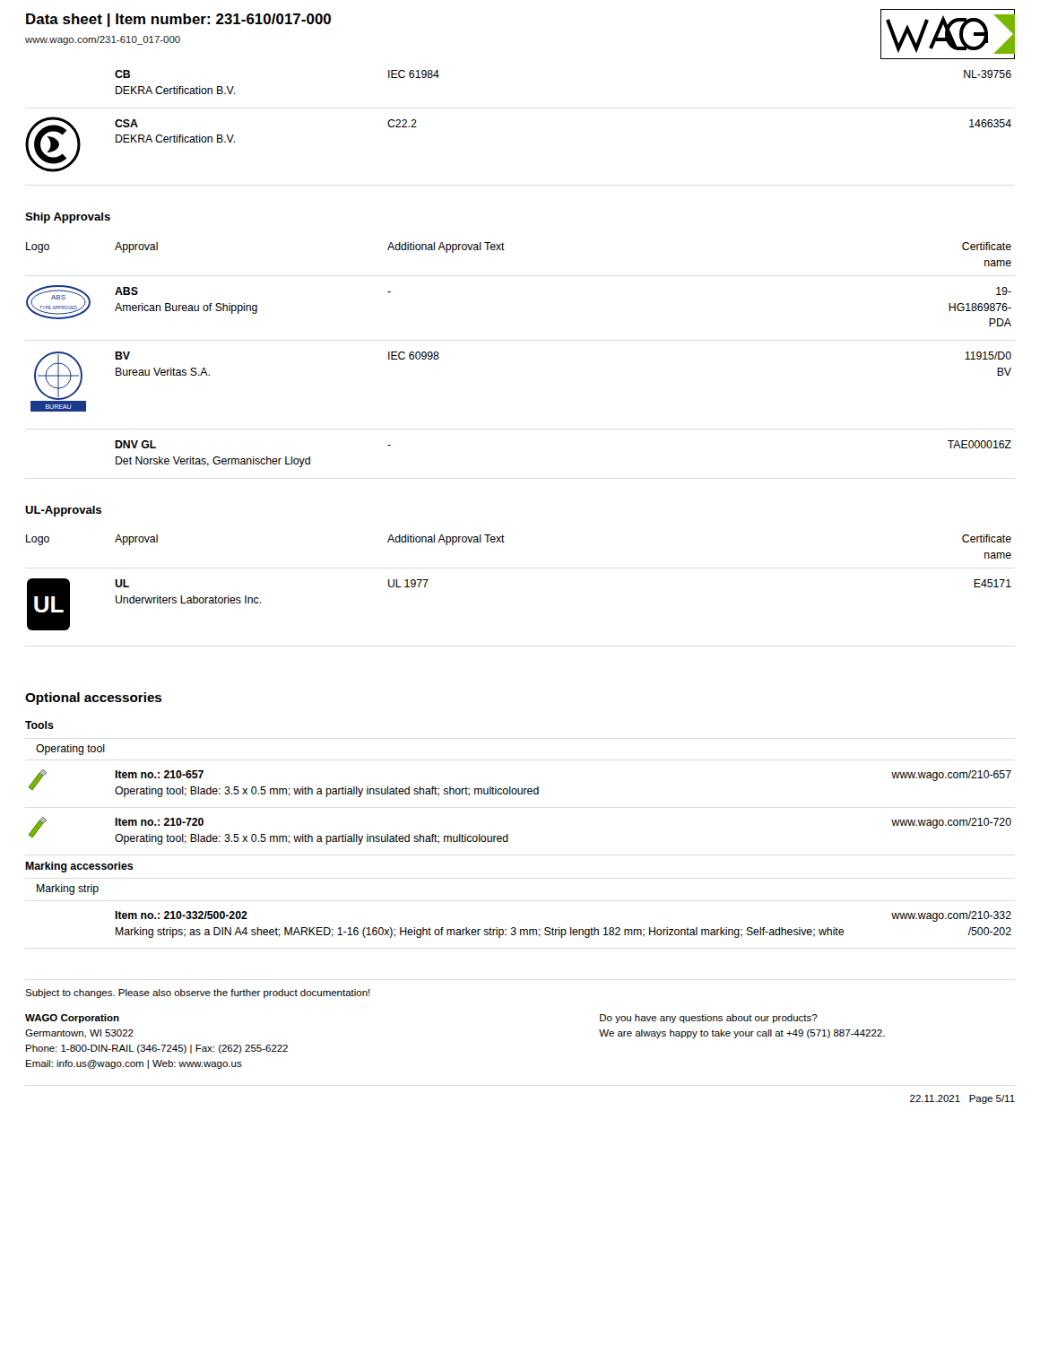Data sheet | Item number: 231-610/017-000
www.wago.com/231-610_017-000
| | CB DEKRA Certification B.V. | IEC 61984 | NL-39756 |
| | CSA DEKRA Certification B.V. | C22.2 | 1466354 |
Ship Approvals
| Logo | Approval | Additional Approval Text | Certificate name |
| ABS TYPE APPROVED | ABS American Bureau of Shipping | - | 19- HG1869876- PDA |
| BUREAU | BV Bureau Veritas S.A. | IEC 60998 | 11915/D0 BV |
| | DNV GL Det Norske Veritas, Germanischer Lloyd | - | TAE000016Z |
UL-Approvals
| Logo | Approval | Additional Approval Text | Certificate name |
| UL | UL Underwriters Laboratories Inc. | UL 1977 | E45171 |
Optional accessories
| Tools |
| Operating tool |
| | Item no.: 210-657 Operating tool; Blade: 3.5 x 0.5 mm; with a partially insulated shaft; short; multicoloured | www.wago.com/210-657 |
| | Item no.: 210-720 Operating tool; Blade: 3.5 x 0.5 mm; with a partially insulated shaft; multicoloured | www.wago.com/210-720 |
| Marking accessories |
| Marking strip |
| | Item no.: 210-332/500-202 Marking strips; as a DIN A4 sheet; MARKED; 1-16 (160x); Height of marker strip: 3 mm; Strip length 182 mm; Horizontal marking; Self-adhesive; white | www.wago.com/210-332 /500-202 |
Subject to changes. Please also observe the further product documentation!
WAGO Corporation
Germantown, WI 53022
Phone: 1-800-DIN-RAIL (346-7245) | Fax: (262) 255-6222
Email: info.us@wago.com | Web: www.wago.us
Do you have any questions about our products?
We are always happy to take your call at +49 (571) 887-44222.
22.11.2021 Page 5/11